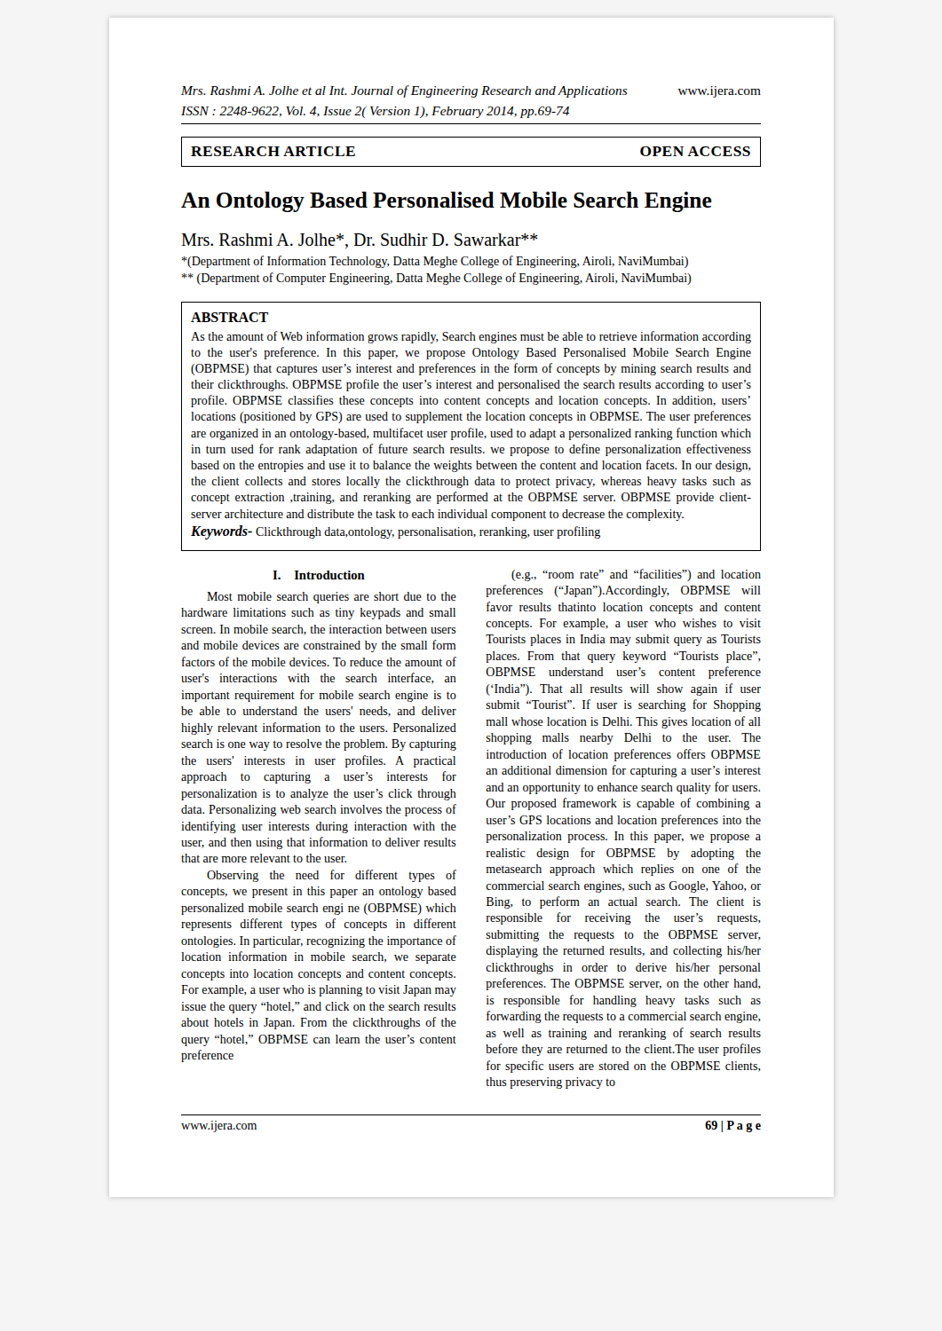www.ijera.com Mrs. Rashmi A. Jolhe et al Int. Journal of Engineering Research and Applications
ISSN : 2248-9622, Vol. 4, Issue 2( Version 1), February 2014, pp.69-74
RESEARCH ARTICLE OPEN ACCESS
An Ontology Based Personalised Mobile Search Engine
Mrs. Rashmi A. Jolhe*, Dr. Sudhir D. Sawarkar**
*(Department of Information Technology, Datta Meghe College of Engineering, Airoli, NaviMumbai)
** (Department of Computer Engineering, Datta Meghe College of Engineering, Airoli, NaviMumbai)
ABSTRACT
As the amount of Web information grows rapidly, Search engines must be able to retrieve information according to the user's preference. In this paper, we propose Ontology Based Personalised Mobile Search Engine (OBPMSE) that captures user’s interest and preferences in the form of concepts by mining search results and their clickthroughs. OBPMSE profile the user’s interest and personalised the search results according to user’s profile. OBPMSE classifies these concepts into content concepts and location concepts. In addition, users’ locations (positioned by GPS) are used to supplement the location concepts in OBPMSE. The user preferences are organized in an ontology-based, multifacet user profile, used to adapt a personalized ranking function which in turn used for rank adaptation of future search results. we propose to define personalization effectiveness based on the entropies and use it to balance the weights between the content and location facets. In our design, the client collects and stores locally the clickthrough data to protect privacy, whereas heavy tasks such as concept extraction ,training, and reranking are performed at the OBPMSE server. OBPMSE provide client-server architecture and distribute the task to each individual component to decrease the complexity.
Keywords- Clickthrough data,ontology, personalisation, reranking, user profiling
I. Introduction
Most mobile search queries are short due to the hardware limitations such as tiny keypads and small screen. In mobile search, the interaction between users and mobile devices are constrained by the small form factors of the mobile devices. To reduce the amount of user's interactions with the search interface, an important requirement for mobile search engine is to be able to understand the users' needs, and deliver highly relevant information to the users. Personalized search is one way to resolve the problem. By capturing the users' interests in user profiles. A practical approach to capturing a user’s interests for personalization is to analyze the user’s click through data. Personalizing web search involves the process of identifying user interests during interaction with the user, and then using that information to deliver results that are more relevant to the user.
Observing the need for different types of concepts, we present in this paper an ontology based personalized mobile search engi ne (OBPMSE) which represents different types of concepts in different ontologies. In particular, recognizing the importance of location information in mobile search, we separate concepts into location concepts and content concepts. For example, a user who is planning to visit Japan may issue the query “hotel,” and click on the search results about hotels in Japan. From the clickthroughs of the query “hotel,” OBPMSE can learn the user’s content preference
(e.g., “room rate” and “facilities”) and location preferences (“Japan”).Accordingly, OBPMSE will favor results thatinto location concepts and content concepts. For example, a user who wishes to visit Tourists places in India may submit query as Tourists places. From that query keyword “Tourists place”, OBPMSE understand user’s content preference (‘India”). That all results will show again if user submit “Tourist”. If user is searching for Shopping mall whose location is Delhi. This gives location of all shopping malls nearby Delhi to the user. The introduction of location preferences offers OBPMSE an additional dimension for capturing a user’s interest and an opportunity to enhance search quality for users. Our proposed framework is capable of combining a user’s GPS locations and location preferences into the personalization process. In this paper, we propose a realistic design for OBPMSE by adopting the metasearch approach which replies on one of the commercial search engines, such as Google, Yahoo, or Bing, to perform an actual search. The client is responsible for receiving the user’s requests, submitting the requests to the OBPMSE server, displaying the returned results, and collecting his/her clickthroughs in order to derive his/her personal preferences. The OBPMSE server, on the other hand, is responsible for handling heavy tasks such as forwarding the requests to a commercial search engine, as well as training and reranking of search results before they are returned to the client.The user profiles for specific users are stored on the OBPMSE clients, thus preserving privacy to
www.ijera.com 69 | P a g e